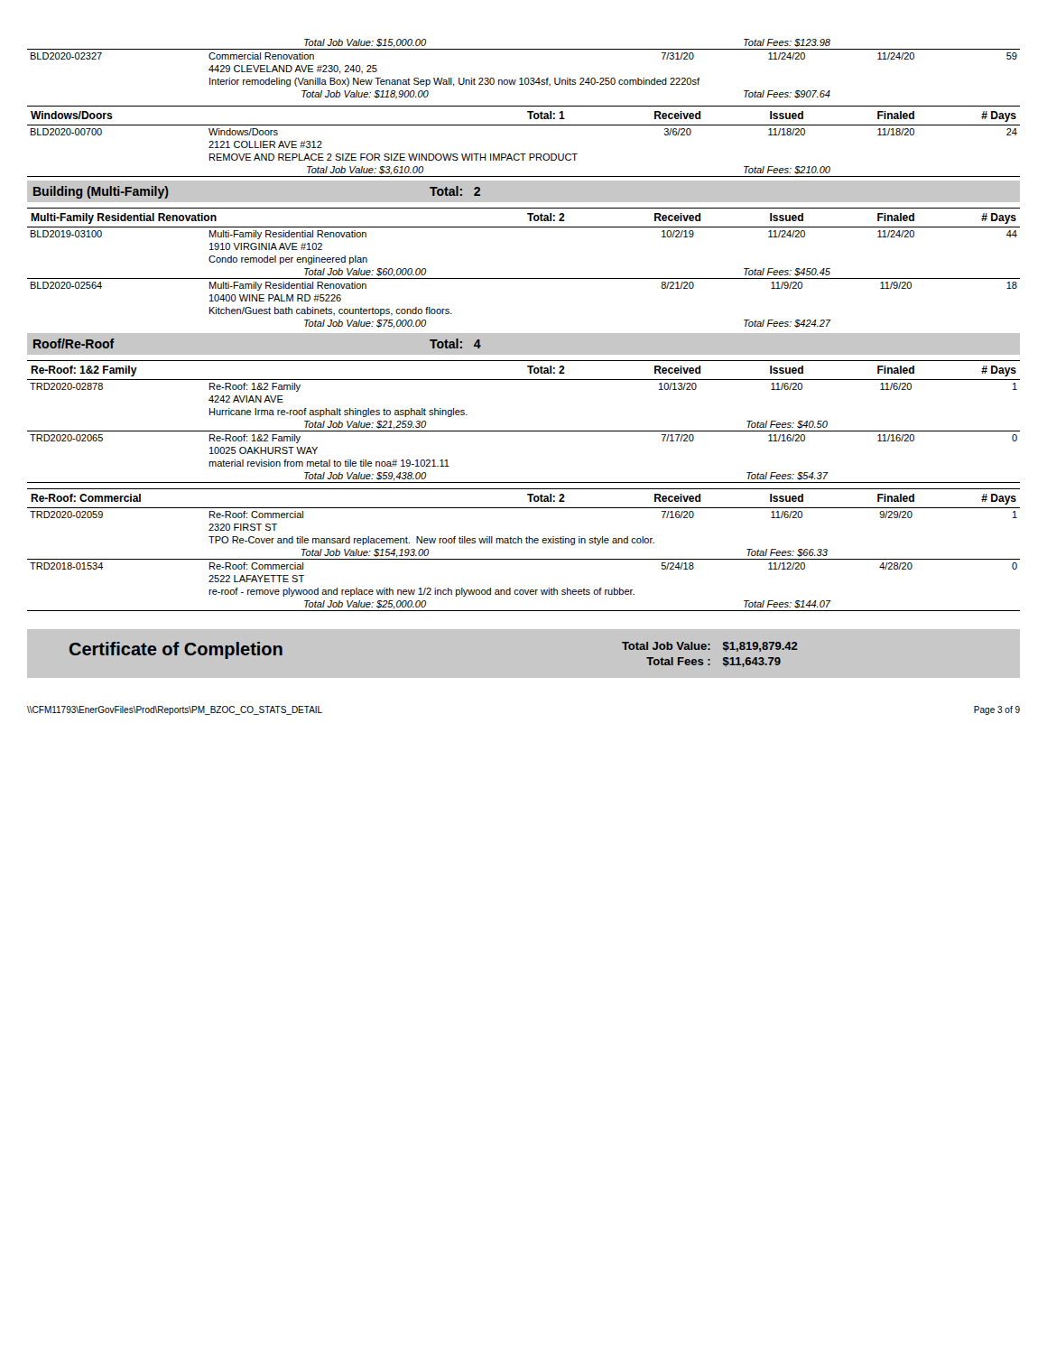| | Total Job Value: $15,000.00 | | | Total Fees: $123.98 | | |
| BLD2020-02327 | Commercial Renovation | | 7/31/20 | 11/24/20 | 11/24/20 | 59 |
| | 4429 CLEVELAND AVE #230, 240, 25 | |
| | Interior remodeling (Vanilla Box) New Tenanat Sep Wall, Unit 230 now 1034sf, Units 240-250 combinded 2220sf |
| | Total Job Value: $118,900.00 | | | Total Fees: $907.64 | | |
| Windows/Doors | | Total: 1 | Received | Issued | Finaled | # Days |
| BLD2020-00700 | Windows/Doors | | 3/6/20 | 11/18/20 | 11/18/20 | 24 |
| | 2121 COLLIER AVE #312 | |
| | REMOVE AND REPLACE 2 SIZE FOR SIZE WINDOWS WITH IMPACT PRODUCT |
| | Total Job Value: $3,610.00 | | | Total Fees: $210.00 | | |
| Building (Multi-Family) | Total: 2 | |
| Multi-Family Residential Renovation | | Total: 2 | Received | Issued | Finaled | # Days |
| BLD2019-03100 | Multi-Family Residential Renovation | | 10/2/19 | 11/24/20 | 11/24/20 | 44 |
| | 1910 VIRGINIA AVE #102 | |
| | Condo remodel per engineered plan |
| | Total Job Value: $60,000.00 | | | Total Fees: $450.45 | | |
| BLD2020-02564 | Multi-Family Residential Renovation | | 8/21/20 | 11/9/20 | 11/9/20 | 18 |
| | 10400 WINE PALM RD #5226 | |
| | Kitchen/Guest bath cabinets, countertops, condo floors. |
| | Total Job Value: $75,000.00 | | | Total Fees: $424.27 | | |
| Roof/Re-Roof | Total: 4 | |
| Re-Roof: 1&2 Family | | Total: 2 | Received | Issued | Finaled | # Days |
| TRD2020-02878 | Re-Roof: 1&2 Family | | 10/13/20 | 11/6/20 | 11/6/20 | 1 |
| | 4242 AVIAN AVE | |
| | Hurricane Irma re-roof asphalt shingles to asphalt shingles. |
| | Total Job Value: $21,259.30 | | | Total Fees: $40.50 | | |
| TRD2020-02065 | Re-Roof: 1&2 Family | | 7/17/20 | 11/16/20 | 11/16/20 | 0 |
| | 10025 OAKHURST WAY | |
| | material revision from metal to tile tile noa# 19-1021.11 |
| | Total Job Value: $59,438.00 | | | Total Fees: $54.37 | | |
| Re-Roof: Commercial | | Total: 2 | Received | Issued | Finaled | # Days |
| TRD2020-02059 | Re-Roof: Commercial | | 7/16/20 | 11/6/20 | 9/29/20 | 1 |
| | 2320 FIRST ST | |
| | TPO Re-Cover and tile mansard replacement. New roof tiles will match the existing in style and color. |
| | Total Job Value: $154,193.00 | | | Total Fees: $66.33 | | |
| TRD2018-01534 | Re-Roof: Commercial | | 5/24/18 | 11/12/20 | 4/28/20 | 0 |
| | 2522 LAFAYETTE ST | |
| | re-roof - remove plywood and replace with new 1/2 inch plywood and cover with sheets of rubber. |
| | Total Job Value: $25,000.00 | | | Total Fees: $144.07 | | |
| Certificate of Completion | Total Job Value: | $1,819,879.42 |
| Total Fees : | $11,643.79 |
\\CFM11793\EnerGovFiles\Prod\Reports\PM_BZOC_CO_STATS_DETAIL Page 3 of 9